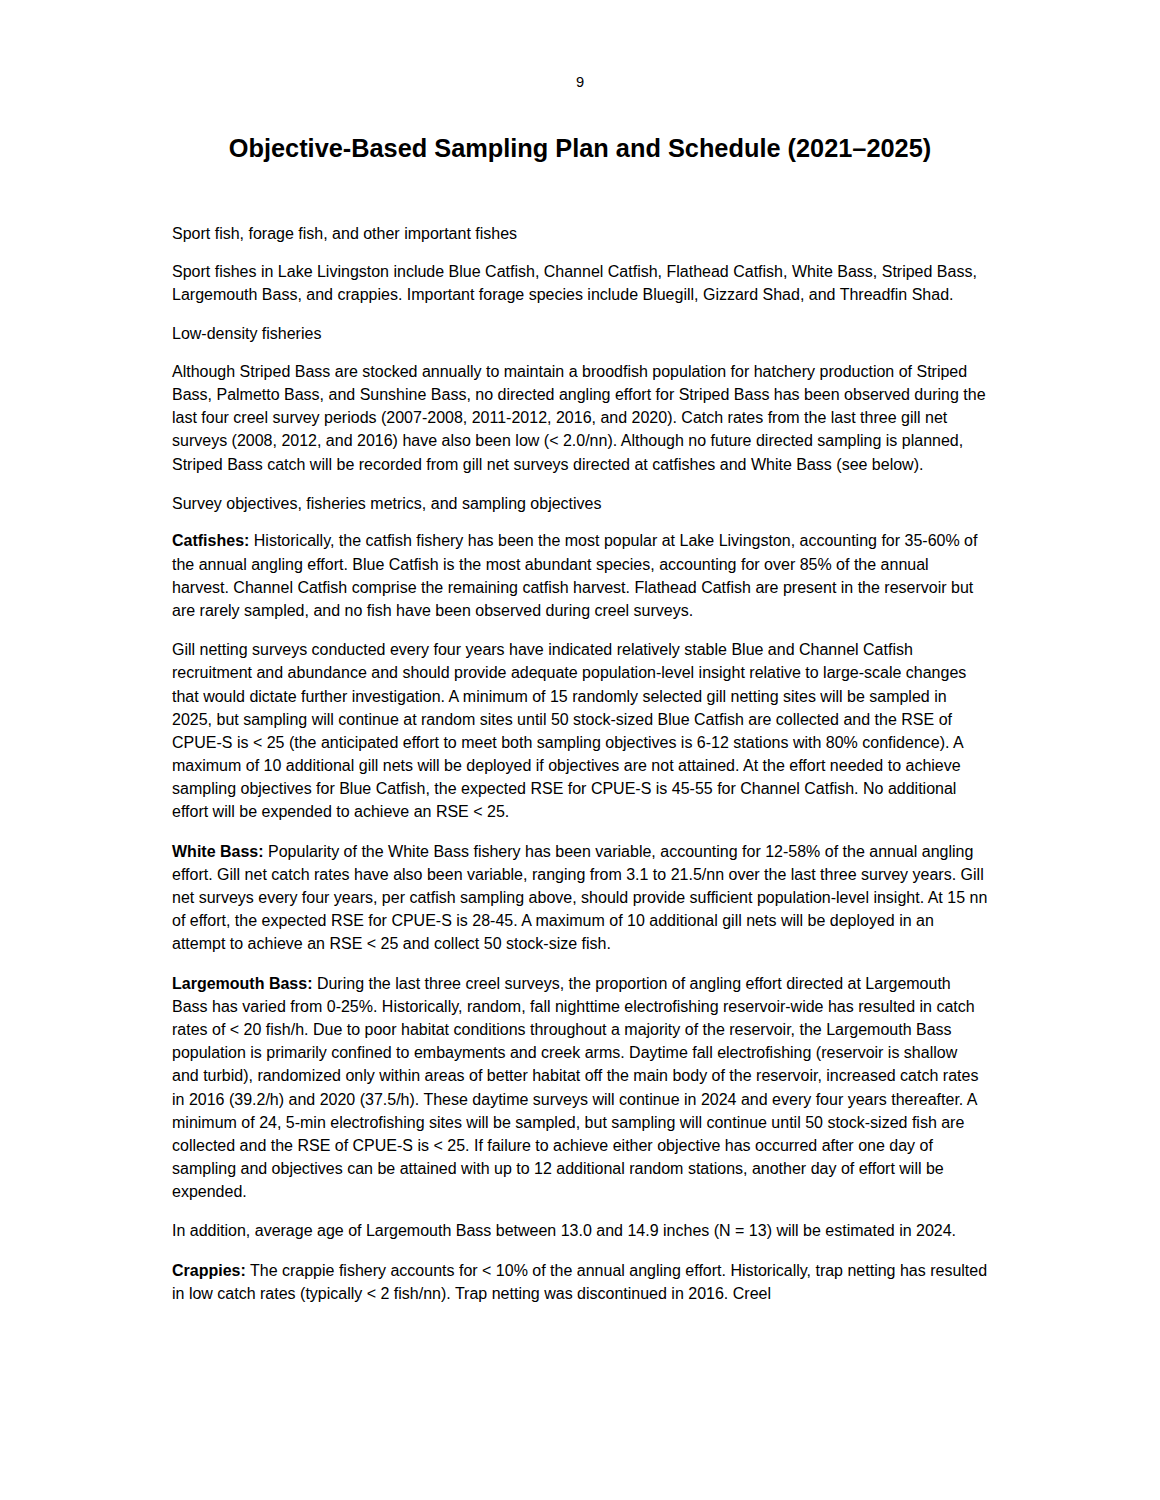9
Objective-Based Sampling Plan and Schedule (2021–2025)
Sport fish, forage fish, and other important fishes
Sport fishes in Lake Livingston include Blue Catfish, Channel Catfish, Flathead Catfish, White Bass, Striped Bass, Largemouth Bass, and crappies. Important forage species include Bluegill, Gizzard Shad, and Threadfin Shad.
Low-density fisheries
Although Striped Bass are stocked annually to maintain a broodfish population for hatchery production of Striped Bass, Palmetto Bass, and Sunshine Bass, no directed angling effort for Striped Bass has been observed during the last four creel survey periods (2007-2008, 2011-2012, 2016, and 2020). Catch rates from the last three gill net surveys (2008, 2012, and 2016) have also been low (< 2.0/nn). Although no future directed sampling is planned, Striped Bass catch will be recorded from gill net surveys directed at catfishes and White Bass (see below).
Survey objectives, fisheries metrics, and sampling objectives
Catfishes: Historically, the catfish fishery has been the most popular at Lake Livingston, accounting for 35-60% of the annual angling effort. Blue Catfish is the most abundant species, accounting for over 85% of the annual harvest. Channel Catfish comprise the remaining catfish harvest. Flathead Catfish are present in the reservoir but are rarely sampled, and no fish have been observed during creel surveys.
Gill netting surveys conducted every four years have indicated relatively stable Blue and Channel Catfish recruitment and abundance and should provide adequate population-level insight relative to large-scale changes that would dictate further investigation. A minimum of 15 randomly selected gill netting sites will be sampled in 2025, but sampling will continue at random sites until 50 stock-sized Blue Catfish are collected and the RSE of CPUE-S is < 25 (the anticipated effort to meet both sampling objectives is 6-12 stations with 80% confidence). A maximum of 10 additional gill nets will be deployed if objectives are not attained. At the effort needed to achieve sampling objectives for Blue Catfish, the expected RSE for CPUE-S is 45-55 for Channel Catfish. No additional effort will be expended to achieve an RSE < 25.
White Bass: Popularity of the White Bass fishery has been variable, accounting for 12-58% of the annual angling effort. Gill net catch rates have also been variable, ranging from 3.1 to 21.5/nn over the last three survey years. Gill net surveys every four years, per catfish sampling above, should provide sufficient population-level insight. At 15 nn of effort, the expected RSE for CPUE-S is 28-45. A maximum of 10 additional gill nets will be deployed in an attempt to achieve an RSE < 25 and collect 50 stock-size fish.
Largemouth Bass: During the last three creel surveys, the proportion of angling effort directed at Largemouth Bass has varied from 0-25%. Historically, random, fall nighttime electrofishing reservoir-wide has resulted in catch rates of < 20 fish/h. Due to poor habitat conditions throughout a majority of the reservoir, the Largemouth Bass population is primarily confined to embayments and creek arms. Daytime fall electrofishing (reservoir is shallow and turbid), randomized only within areas of better habitat off the main body of the reservoir, increased catch rates in 2016 (39.2/h) and 2020 (37.5/h). These daytime surveys will continue in 2024 and every four years thereafter. A minimum of 24, 5-min electrofishing sites will be sampled, but sampling will continue until 50 stock-sized fish are collected and the RSE of CPUE-S is < 25. If failure to achieve either objective has occurred after one day of sampling and objectives can be attained with up to 12 additional random stations, another day of effort will be expended.
In addition, average age of Largemouth Bass between 13.0 and 14.9 inches (N = 13) will be estimated in 2024.
Crappies: The crappie fishery accounts for < 10% of the annual angling effort. Historically, trap netting has resulted in low catch rates (typically < 2 fish/nn). Trap netting was discontinued in 2016. Creel